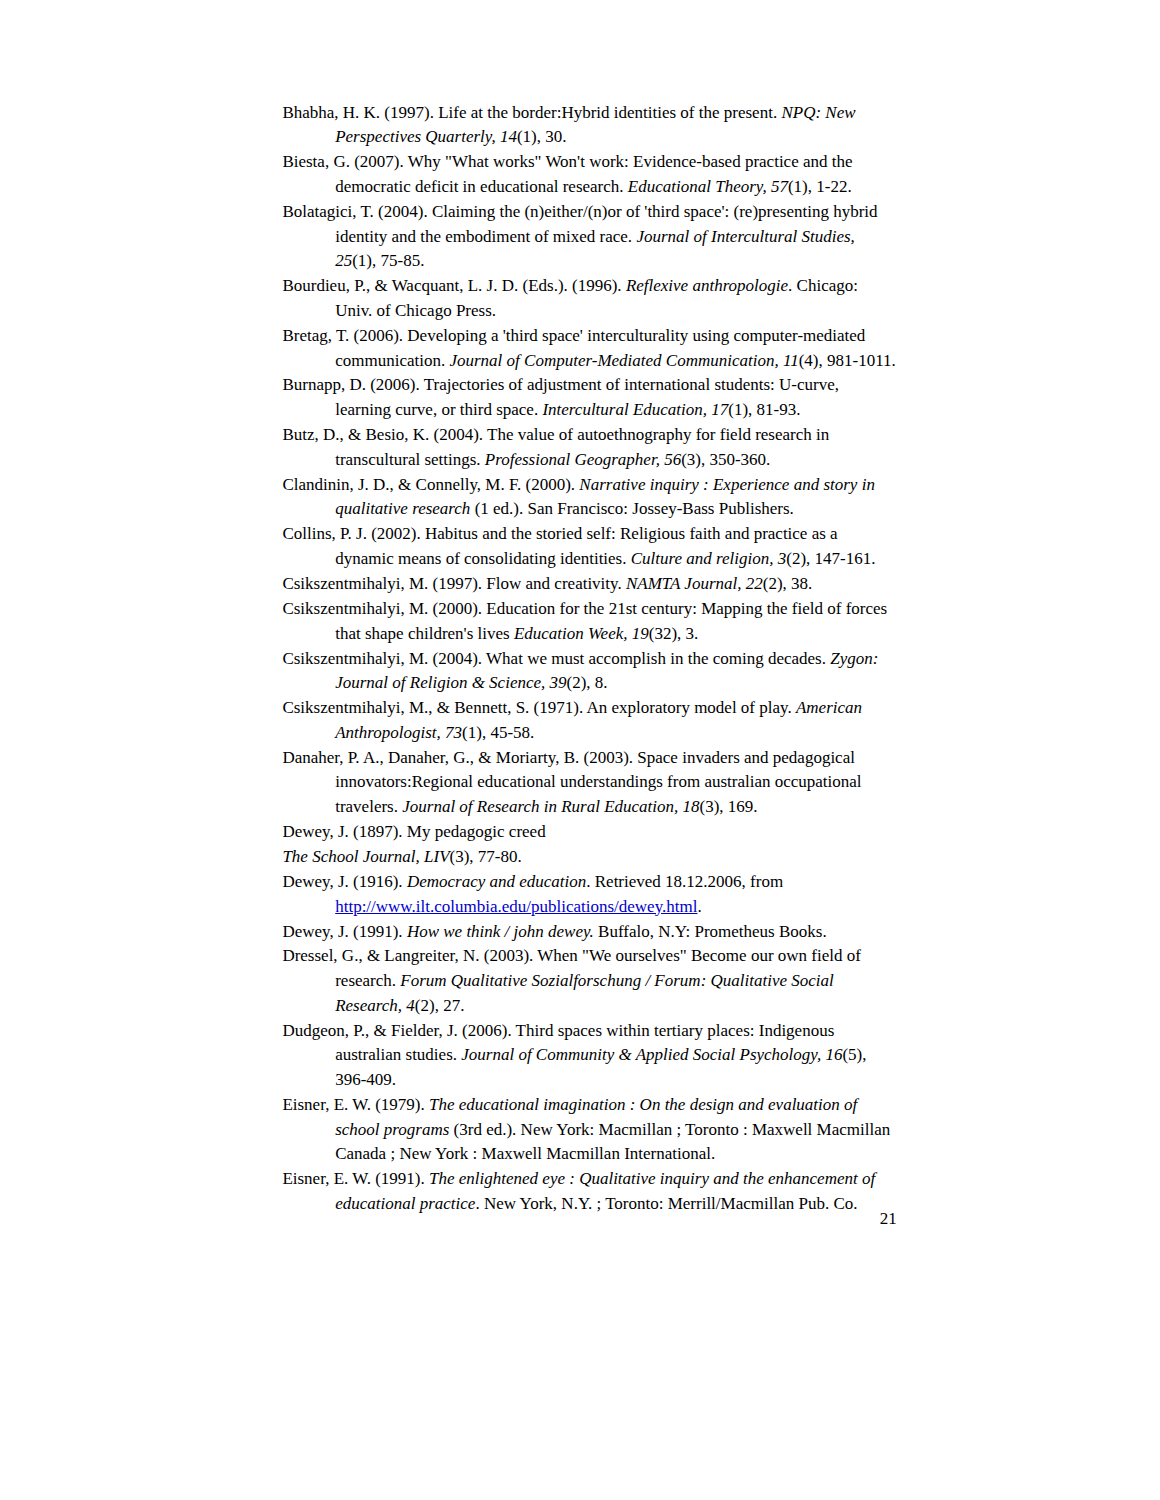Bhabha, H. K. (1997). Life at the border:Hybrid identities of the present. NPQ: New Perspectives Quarterly, 14(1), 30.
Biesta, G. (2007). Why "What works" Won't work: Evidence-based practice and the democratic deficit in educational research. Educational Theory, 57(1), 1-22.
Bolatagici, T. (2004). Claiming the (n)either/(n)or of 'third space': (re)presenting hybrid identity and the embodiment of mixed race. Journal of Intercultural Studies, 25(1), 75-85.
Bourdieu, P., & Wacquant, L. J. D. (Eds.). (1996). Reflexive anthropologie. Chicago: Univ. of Chicago Press.
Bretag, T. (2006). Developing a 'third space' interculturality using computer-mediated communication. Journal of Computer-Mediated Communication, 11(4), 981-1011.
Burnapp, D. (2006). Trajectories of adjustment of international students: U-curve, learning curve, or third space. Intercultural Education, 17(1), 81-93.
Butz, D., & Besio, K. (2004). The value of autoethnography for field research in transcultural settings. Professional Geographer, 56(3), 350-360.
Clandinin, J. D., & Connelly, M. F. (2000). Narrative inquiry : Experience and story in qualitative research (1 ed.). San Francisco: Jossey-Bass Publishers.
Collins, P. J. (2002). Habitus and the storied self: Religious faith and practice as a dynamic means of consolidating identities. Culture and religion, 3(2), 147-161.
Csikszentmihalyi, M. (1997). Flow and creativity. NAMTA Journal, 22(2), 38.
Csikszentmihalyi, M. (2000). Education for the 21st century: Mapping the field of forces that shape children's lives Education Week, 19(32), 3.
Csikszentmihalyi, M. (2004). What we must accomplish in the coming decades. Zygon: Journal of Religion & Science, 39(2), 8.
Csikszentmihalyi, M., & Bennett, S. (1971). An exploratory model of play. American Anthropologist, 73(1), 45-58.
Danaher, P. A., Danaher, G., & Moriarty, B. (2003). Space invaders and pedagogical innovators:Regional educational understandings from australian occupational travelers. Journal of Research in Rural Education, 18(3), 169.
Dewey, J. (1897). My pedagogic creed
The School Journal, LIV(3), 77-80.
Dewey, J. (1916). Democracy and education. Retrieved 18.12.2006, from http://www.ilt.columbia.edu/publications/dewey.html.
Dewey, J. (1991). How we think / john dewey. Buffalo, N.Y: Prometheus Books.
Dressel, G., & Langreiter, N. (2003). When "We ourselves" Become our own field of research. Forum Qualitative Sozialforschung / Forum: Qualitative Social Research, 4(2), 27.
Dudgeon, P., & Fielder, J. (2006). Third spaces within tertiary places: Indigenous australian studies. Journal of Community & Applied Social Psychology, 16(5), 396-409.
Eisner, E. W. (1979). The educational imagination : On the design and evaluation of school programs (3rd ed.). New York: Macmillan ; Toronto : Maxwell Macmillan Canada ; New York : Maxwell Macmillan International.
Eisner, E. W. (1991). The enlightened eye : Qualitative inquiry and the enhancement of educational practice. New York, N.Y. ; Toronto: Merrill/Macmillan Pub. Co.
21